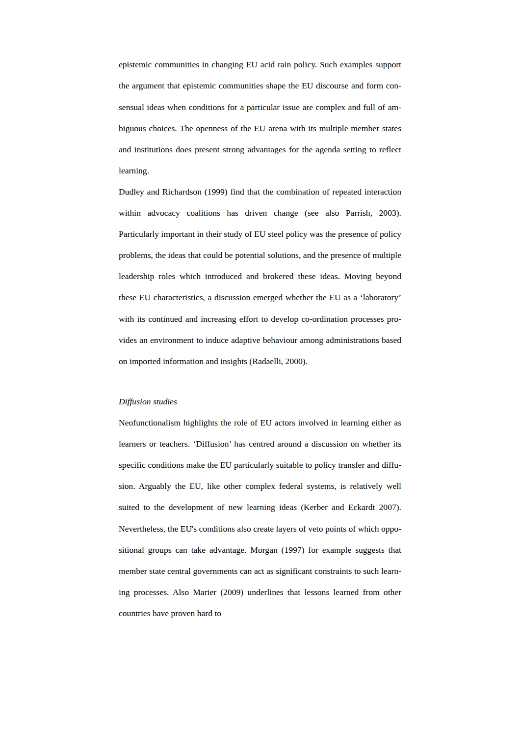epistemic communities in changing EU acid rain policy. Such examples support the argument that epistemic communities shape the EU discourse and form consensual ideas when conditions for a particular issue are complex and full of ambiguous choices. The openness of the EU arena with its multiple member states and institutions does present strong advantages for the agenda setting to reflect learning.
Dudley and Richardson (1999) find that the combination of repeated interaction within advocacy coalitions has driven change (see also Parrish, 2003). Particularly important in their study of EU steel policy was the presence of policy problems, the ideas that could be potential solutions, and the presence of multiple leadership roles which introduced and brokered these ideas. Moving beyond these EU characteristics, a discussion emerged whether the EU as a ‘laboratory’ with its continued and increasing effort to develop co-ordination processes provides an environment to induce adaptive behaviour among administrations based on imported information and insights (Radaelli, 2000).
Diffusion studies
Neofunctionalism highlights the role of EU actors involved in learning either as learners or teachers. ‘Diffusion’ has centred around a discussion on whether its specific conditions make the EU particularly suitable to policy transfer and diffusion. Arguably the EU, like other complex federal systems, is relatively well suited to the development of new learning ideas (Kerber and Eckardt 2007). Nevertheless, the EU's conditions also create layers of veto points of which oppositional groups can take advantage. Morgan (1997) for example suggests that member state central governments can act as significant constraints to such learning processes. Also Marier (2009) underlines that lessons learned from other countries have proven hard to